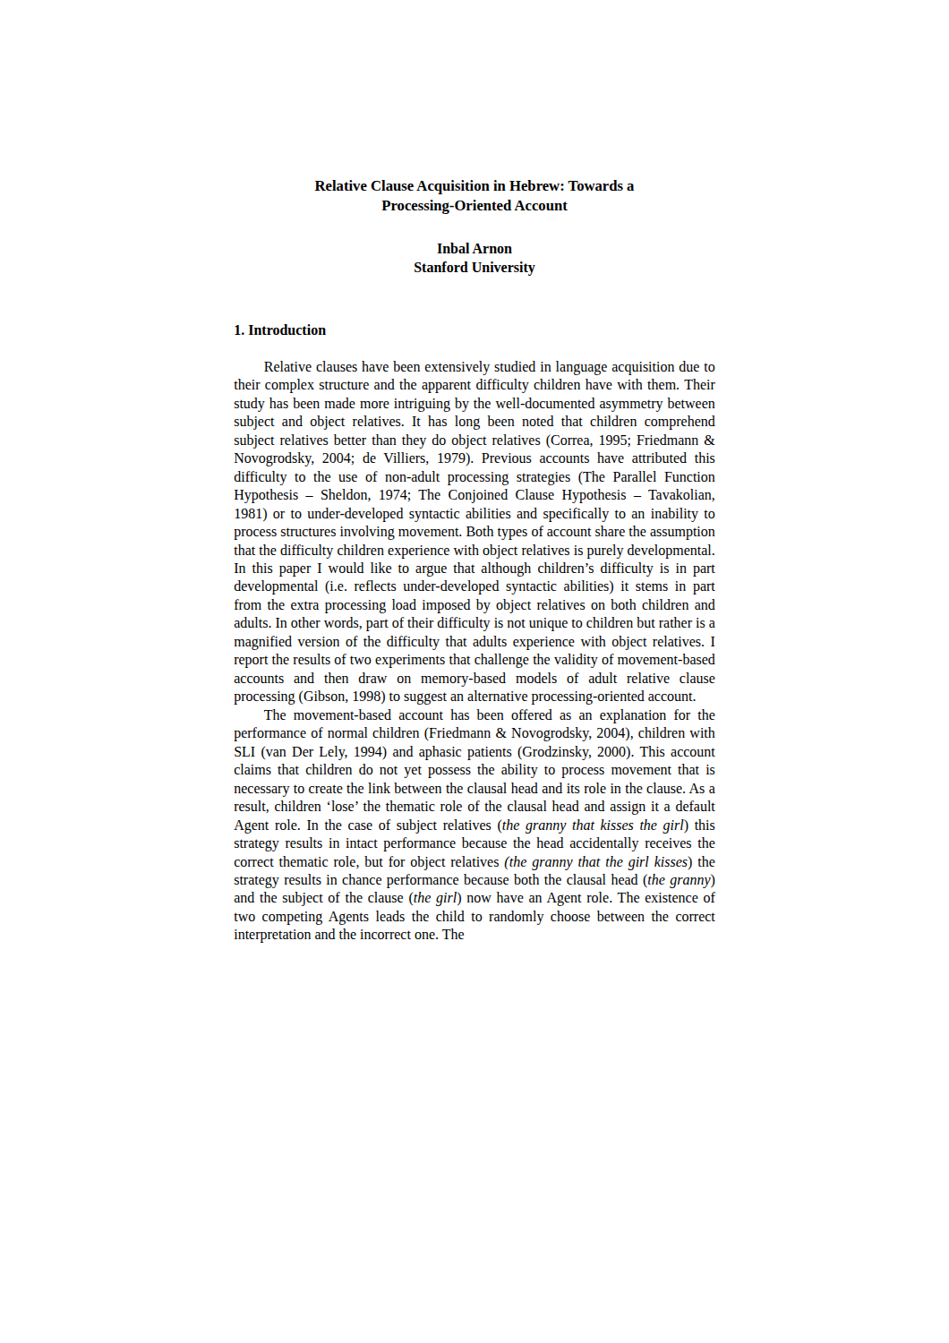Relative Clause Acquisition in Hebrew: Towards a
Processing-Oriented Account
Inbal Arnon Stanford University
1. Introduction
Relative clauses have been extensively studied in language acquisition due to their complex structure and the apparent difficulty children have with them. Their study has been made more intriguing by the well-documented asymmetry between subject and object relatives. It has long been noted that children comprehend subject relatives better than they do object relatives (Correa, 1995; Friedmann & Novogrodsky, 2004; de Villiers, 1979). Previous accounts have attributed this difficulty to the use of non-adult processing strategies (The Parallel Function Hypothesis – Sheldon, 1974; The Conjoined Clause Hypothesis – Tavakolian, 1981) or to under-developed syntactic abilities and specifically to an inability to process structures involving movement. Both types of account share the assumption that the difficulty children experience with object relatives is purely developmental. In this paper I would like to argue that although children’s difficulty is in part developmental (i.e. reflects under-developed syntactic abilities) it stems in part from the extra processing load imposed by object relatives on both children and adults. In other words, part of their difficulty is not unique to children but rather is a magnified version of the difficulty that adults experience with object relatives. I report the results of two experiments that challenge the validity of movement-based accounts and then draw on memory-based models of adult relative clause processing (Gibson, 1998) to suggest an alternative processing-oriented account.
The movement-based account has been offered as an explanation for the performance of normal children (Friedmann & Novogrodsky, 2004), children with SLI (van Der Lely, 1994) and aphasic patients (Grodzinsky, 2000). This account claims that children do not yet possess the ability to process movement that is necessary to create the link between the clausal head and its role in the clause. As a result, children ‘lose’ the thematic role of the clausal head and assign it a default Agent role. In the case of subject relatives (the granny that kisses the girl) this strategy results in intact performance because the head accidentally receives the correct thematic role, but for object relatives (the granny that the girl kisses) the strategy results in chance performance because both the clausal head (the granny) and the subject of the clause (the girl) now have an Agent role. The existence of two competing Agents leads the child to randomly choose between the correct interpretation and the incorrect one. The